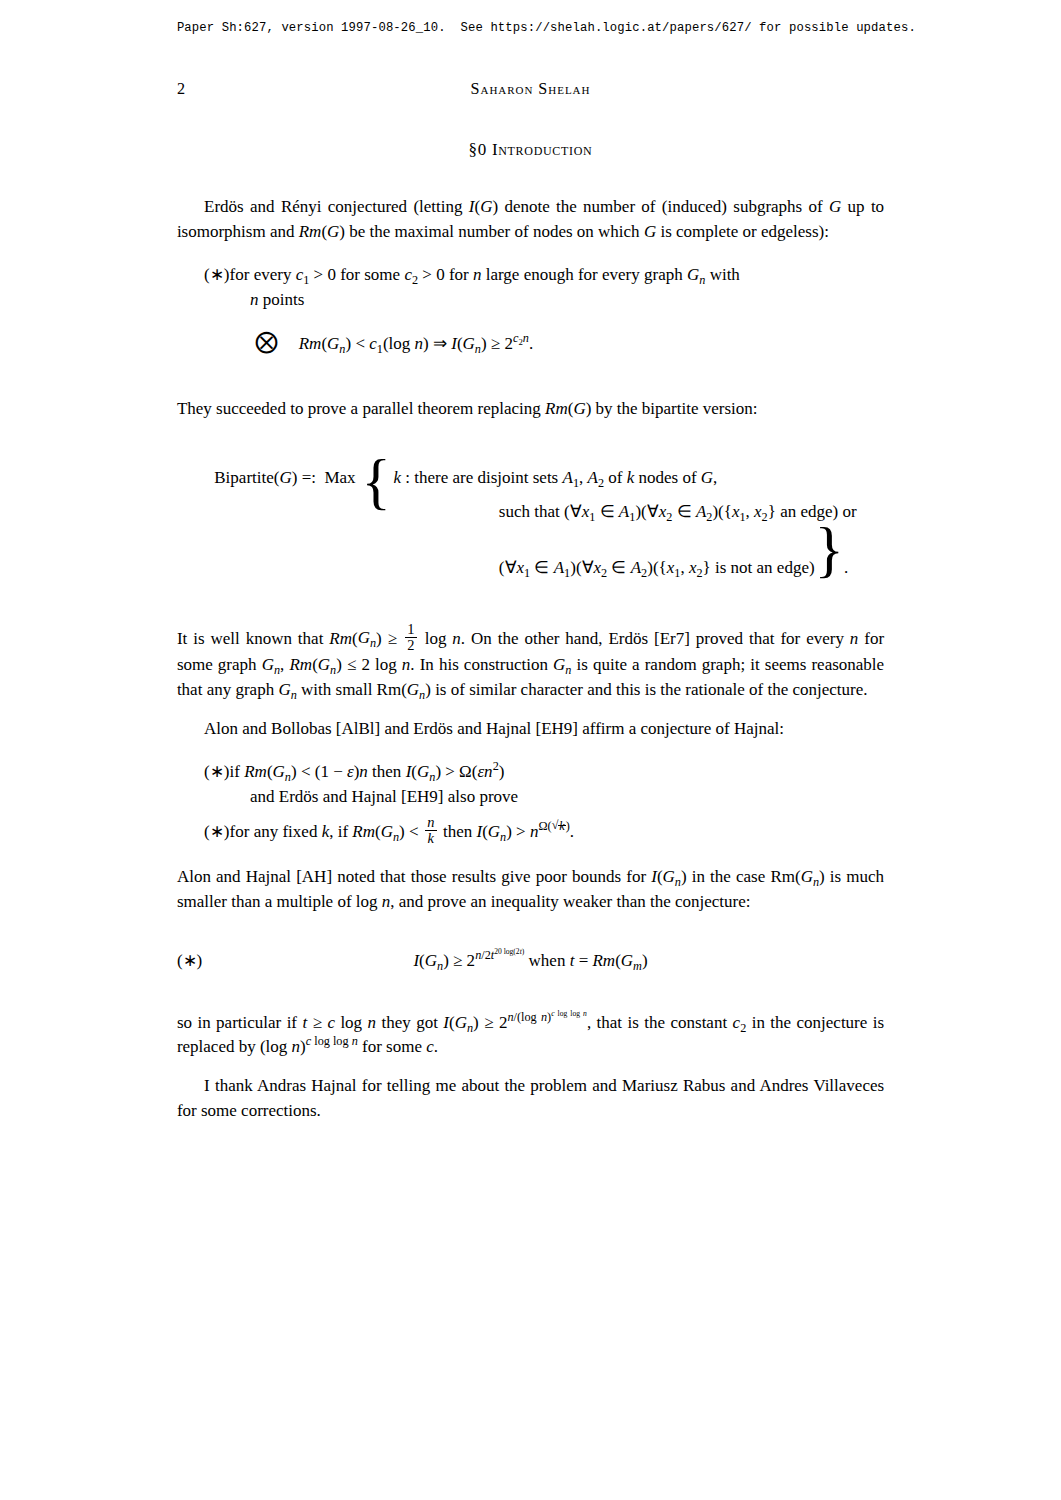Paper Sh:627, version 1997-08-26_10. See https://shelah.logic.at/papers/627/ for possible updates.
2
Saharon Shelah
§0 Introduction
Erdös and Rényi conjectured (letting I(G) denote the number of (induced) subgraphs of G up to isomorphism and Rm(G) be the maximal number of nodes on which G is complete or edgeless):
(∗)
for every c1 > 0 for some c2 > 0 for n large enough for every graph Gn with n points
⨂ Rm(Gn) < c1(log n) ⇒ I(Gn) ≥ 2c2n.
They succeeded to prove a parallel theorem replacing Rm(G) by the bipartite version:
Bipartite(G) =: Max
{
k : there are disjoint sets A1, A2 of k nodes of G,
such that (∀x1 ∈ A1)(∀x2 ∈ A2)({x1, x2} an edge) or
(∀x1 ∈ A1)(∀x2 ∈ A2)({x1, x2} is not an edge)}.
It is well known that Rm(Gn) ≥ 12 log n. On the other hand, Erdös [Er7] proved that for every n for some graph Gn, Rm(Gn) ≤ 2 log n. In his construction Gn is quite a random graph; it seems reasonable that any graph Gn with small Rm(Gn) is of similar character and this is the rationale of the conjecture.
Alon and Bollobas [AlBl] and Erdös and Hajnal [EH9] affirm a conjecture of Hajnal:
(∗)
if Rm(Gn) < (1 − ε)n then I(Gn) > Ω(εn2) and Erdös and Hajnal [EH9] also prove
(∗)
for any fixed k, if Rm(Gn) < nk then I(Gn) > nΩ(k).
Alon and Hajnal [AH] noted that those results give poor bounds for I(Gn) in the case Rm(Gn) is much smaller than a multiple of log n, and prove an inequality weaker than the conjecture:
(∗)
I(Gn) ≥ 2n/2t 20 log(2t) when t = Rm(Gm)
so in particular if t ≥ c log n they got I(Gn) ≥ 2n/(log n)c log log n, that is the constant c2 in the conjecture is replaced by (log n)c log log n for some c.
I thank Andras Hajnal for telling me about the problem and Mariusz Rabus and Andres Villaveces for some corrections.